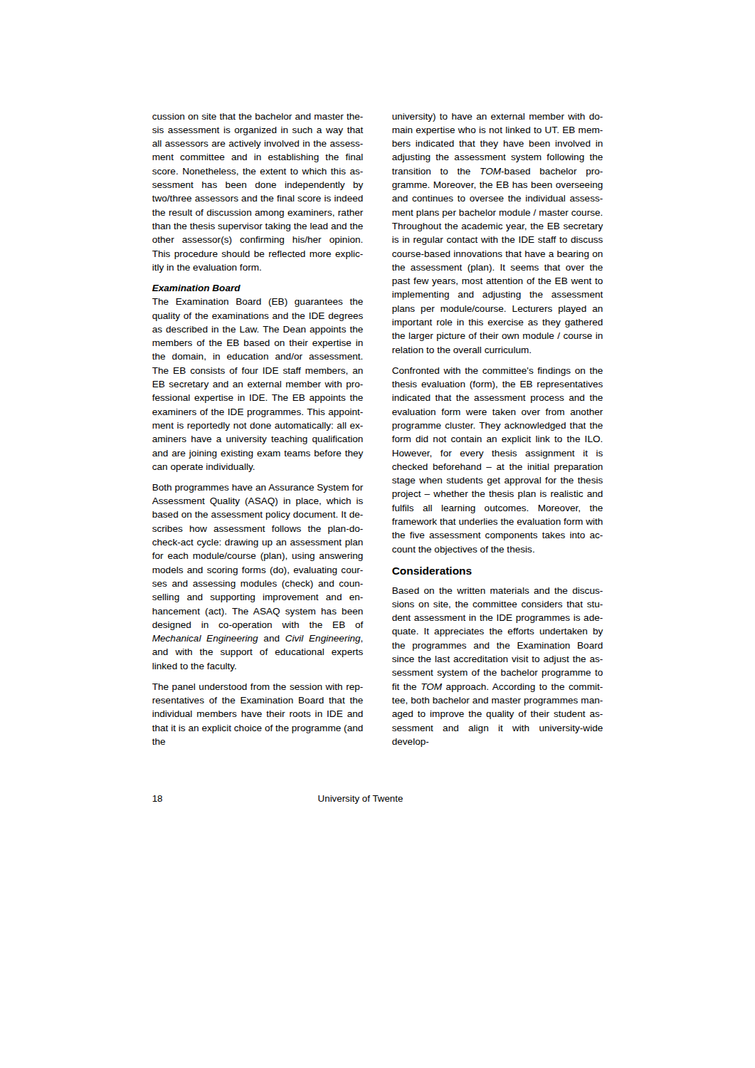cussion on site that the bachelor and master thesis assessment is organized in such a way that all assessors are actively involved in the assessment committee and in establishing the final score. Nonetheless, the extent to which this assessment has been done independently by two/three assessors and the final score is indeed the result of discussion among examiners, rather than the thesis supervisor taking the lead and the other assessor(s) confirming his/her opinion. This procedure should be reflected more explicitly in the evaluation form.
Examination Board
The Examination Board (EB) guarantees the quality of the examinations and the IDE degrees as described in the Law. The Dean appoints the members of the EB based on their expertise in the domain, in education and/or assessment. The EB consists of four IDE staff members, an EB secretary and an external member with professional expertise in IDE. The EB appoints the examiners of the IDE programmes. This appointment is reportedly not done automatically: all examiners have a university teaching qualification and are joining existing exam teams before they can operate individually.
Both programmes have an Assurance System for Assessment Quality (ASAQ) in place, which is based on the assessment policy document. It describes how assessment follows the plan-do-check-act cycle: drawing up an assessment plan for each module/course (plan), using answering models and scoring forms (do), evaluating courses and assessing modules (check) and counselling and supporting improvement and enhancement (act). The ASAQ system has been designed in co-operation with the EB of Mechanical Engineering and Civil Engineering, and with the support of educational experts linked to the faculty.
The panel understood from the session with representatives of the Examination Board that the individual members have their roots in IDE and that it is an explicit choice of the programme (and the
university) to have an external member with domain expertise who is not linked to UT. EB members indicated that they have been involved in adjusting the assessment system following the transition to the TOM-based bachelor programme. Moreover, the EB has been overseeing and continues to oversee the individual assessment plans per bachelor module / master course. Throughout the academic year, the EB secretary is in regular contact with the IDE staff to discuss course-based innovations that have a bearing on the assessment (plan). It seems that over the past few years, most attention of the EB went to implementing and adjusting the assessment plans per module/course. Lecturers played an important role in this exercise as they gathered the larger picture of their own module / course in relation to the overall curriculum.
Confronted with the committee's findings on the thesis evaluation (form), the EB representatives indicated that the assessment process and the evaluation form were taken over from another programme cluster. They acknowledged that the form did not contain an explicit link to the ILO. However, for every thesis assignment it is checked beforehand – at the initial preparation stage when students get approval for the thesis project – whether the thesis plan is realistic and fulfils all learning outcomes. Moreover, the framework that underlies the evaluation form with the five assessment components takes into account the objectives of the thesis.
Considerations
Based on the written materials and the discussions on site, the committee considers that student assessment in the IDE programmes is adequate. It appreciates the efforts undertaken by the programmes and the Examination Board since the last accreditation visit to adjust the assessment system of the bachelor programme to fit the TOM approach. According to the committee, both bachelor and master programmes managed to improve the quality of their student assessment and align it with university-wide develop-
18
University of Twente